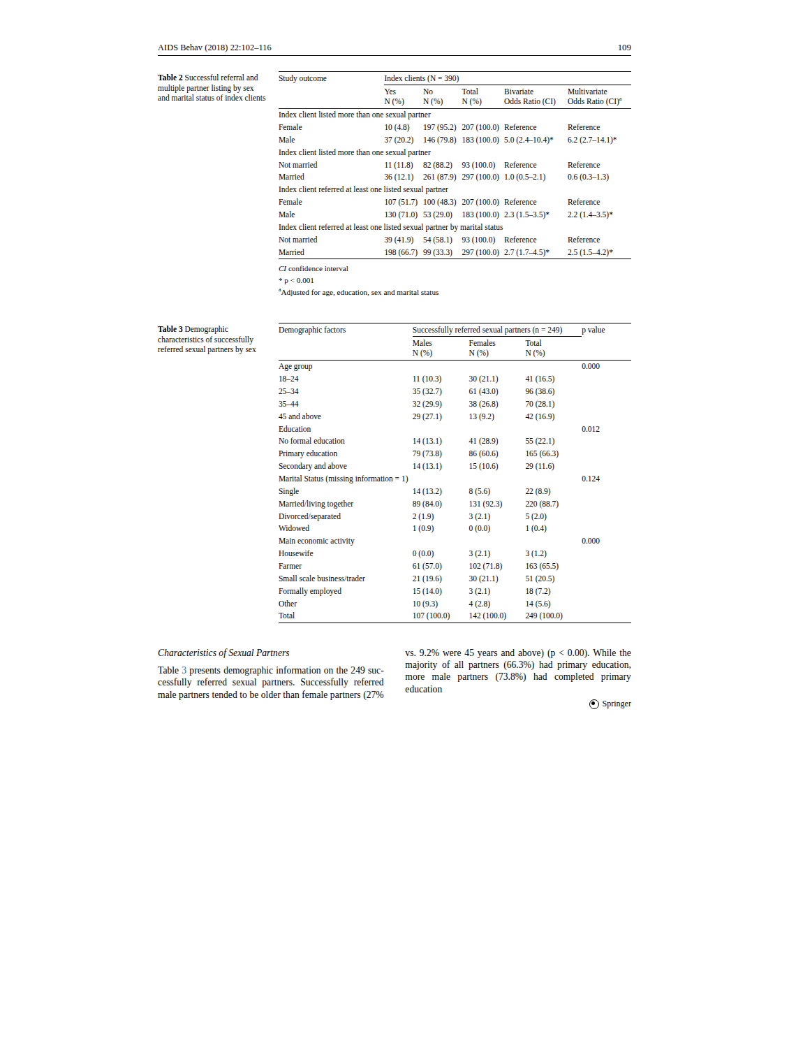AIDS Behav (2018) 22:102–116
109
Table 2 Successful referral and multiple partner listing by sex and marital status of index clients
| Study outcome | Index clients (N = 390) |
| | Yes N (%) | No N (%) | Total N (%) | Bivariate Odds Ratio (CI) | Multivariate Odds Ratio (CI) a |
| Index client listed more than one sexual partner |
| Female | 10 (4.8) | 197 (95.2) | 207 (100.0) | Reference | Reference |
| Male | 37 (20.2) | 146 (79.8) | 183 (100.0) | 5.0 (2.4–10.4)* | 6.2 (2.7–14.1)* |
| Index client listed more than one sexual partner |
| Not married | 11 (11.8) | 82 (88.2) | 93 (100.0) | Reference | Reference |
| Married | 36 (12.1) | 261 (87.9) | 297 (100.0) | 1.0 (0.5–2.1) | 0.6 (0.3–1.3) |
| Index client referred at least one listed sexual partner |
| Female | 107 (51.7) | 100 (48.3) | 207 (100.0) | Reference | Reference |
| Male | 130 (71.0) | 53 (29.0) | 183 (100.0) | 2.3 (1.5–3.5)* | 2.2 (1.4–3.5)* |
| Index client referred at least one listed sexual partner by marital status |
| Not married | 39 (41.9) | 54 (58.1) | 93 (100.0) | Reference | Reference |
| Married | 198 (66.7) | 99 (33.3) | 297 (100.0) | 2.7 (1.7–4.5)* | 2.5 (1.5–4.2)* |
CI confidence interval
* p < 0.001
aAdjusted for age, education, sex and marital status
Table 3 Demographic characteristics of successfully referred sexual partners by sex
| Demographic factors | Successfully referred sexual partners (n = 249) | p value |
| | Males N (%) | Females N (%) | Total N (%) | |
| Age group | | | | 0.000 |
| 18–24 | 11 (10.3) | 30 (21.1) | 41 (16.5) | |
| 25–34 | 35 (32.7) | 61 (43.0) | 96 (38.6) | |
| 35–44 | 32 (29.9) | 38 (26.8) | 70 (28.1) | |
| 45 and above | 29 (27.1) | 13 (9.2) | 42 (16.9) | |
| Education | | | | 0.012 |
| No formal education | 14 (13.1) | 41 (28.9) | 55 (22.1) | |
| Primary education | 79 (73.8) | 86 (60.6) | 165 (66.3) | |
| Secondary and above | 14 (13.1) | 15 (10.6) | 29 (11.6) | |
| Marital Status (missing information = 1) | | | | 0.124 |
| Single | 14 (13.2) | 8 (5.6) | 22 (8.9) | |
| Married/living together | 89 (84.0) | 131 (92.3) | 220 (88.7) | |
| Divorced/separated | 2 (1.9) | 3 (2.1) | 5 (2.0) | |
| Widowed | 1 (0.9) | 0 (0.0) | 1 (0.4) | |
| Main economic activity | | | | 0.000 |
| Housewife | 0 (0.0) | 3 (2.1) | 3 (1.2) | |
| Farmer | 61 (57.0) | 102 (71.8) | 163 (65.5) | |
| Small scale business/trader | 21 (19.6) | 30 (21.1) | 51 (20.5) | |
| Formally employed | 15 (14.0) | 3 (2.1) | 18 (7.2) | |
| Other | 10 (9.3) | 4 (2.8) | 14 (5.6) | |
| Total | 107 (100.0) | 142 (100.0) | 249 (100.0) | |
Characteristics of Sexual Partners
Table 3 presents demographic information on the 249 successfully referred sexual partners. Successfully referred male partners tended to be older than female partners (27% vs. 9.2% were 45 years and above) (p < 0.00). While the majority of all partners (66.3%) had primary education, more male partners (73.8%) had completed primary education
Springer